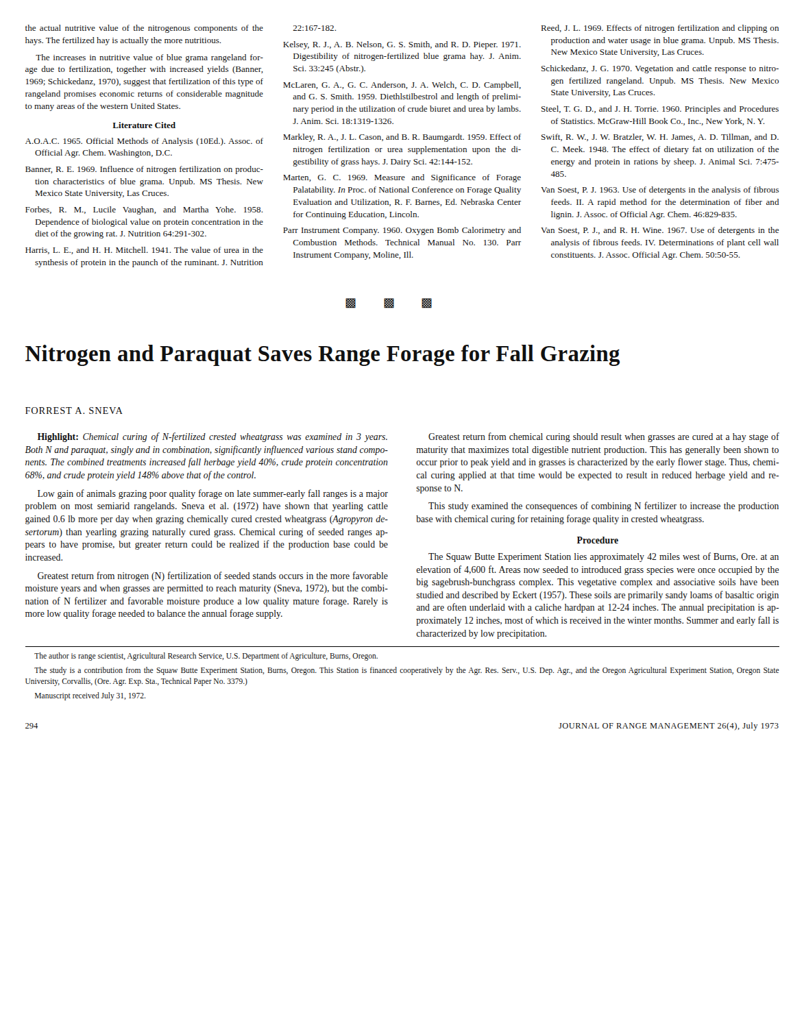the actual nutritive value of the nitrogenous components of the hays. The fertilized hay is actually the more nutritious.
The increases in nutritive value of blue grama rangeland forage due to fertilization, together with increased yields (Banner, 1969; Schickedanz, 1970), suggest that fertilization of this type of rangeland promises economic returns of considerable magnitude to many areas of the western United States.
Literature Cited
A.O.A.C. 1965. Official Methods of Analysis (10Ed.). Assoc. of Official Agr. Chem. Washington, D.C.
Banner, R. E. 1969. Influence of nitrogen fertilization on production characteristics of blue grama. Unpub. MS Thesis. New Mexico State University, Las Cruces.
Forbes, R. M., Lucile Vaughan, and Martha Yohe. 1958. Dependence of biological value on protein concentration in the diet of the growing rat. J. Nutrition 64:291-302.
Harris, L. E., and H. H. Mitchell. 1941. The value of urea in the synthesis of protein in the paunch of the ruminant. J. Nutrition 22:167-182.
Kelsey, R. J., A. B. Nelson, G. S. Smith, and R. D. Pieper. 1971. Digestibility of nitrogen-fertilized blue grama hay. J. Anim. Sci. 33:245 (Abstr.).
McLaren, G. A., G. C. Anderson, J. A. Welch, C. D. Campbell, and G. S. Smith. 1959. Diethlstilbestrol and length of preliminary period in the utilization of crude biuret and urea by lambs. J. Anim. Sci. 18:1319-1326.
Markley, R. A., J. L. Cason, and B. R. Baumgardt. 1959. Effect of nitrogen fertilization or urea supplementation upon the digestibility of grass hays. J. Dairy Sci. 42:144-152.
Marten, G. C. 1969. Measure and Significance of Forage Palatability. In Proc. of National Conference on Forage Quality Evaluation and Utilization, R. F. Barnes, Ed. Nebraska Center for Continuing Education, Lincoln.
Parr Instrument Company. 1960. Oxygen Bomb Calorimetry and Combustion Methods. Technical Manual No. 130. Parr Instrument Company, Moline, Ill.
Reed, J. L. 1969. Effects of nitrogen fertilization and clipping on production and water usage in blue grama. Unpub. MS Thesis. New Mexico State University, Las Cruces.
Schickedanz, J. G. 1970. Vegetation and cattle response to nitrogen fertilized rangeland. Unpub. MS Thesis. New Mexico State University, Las Cruces.
Steel, T. G. D., and J. H. Torrie. 1960. Principles and Procedures of Statistics. McGraw-Hill Book Co., Inc., New York, N. Y.
Swift, R. W., J. W. Bratzler, W. H. James, A. D. Tillman, and D. C. Meek. 1948. The effect of dietary fat on utilization of the energy and protein in rations by sheep. J. Animal Sci. 7:475-485.
Van Soest, P. J. 1963. Use of detergents in the analysis of fibrous feeds. II. A rapid method for the determination of fiber and lignin. J. Assoc. of Official Agr. Chem. 46:829-835.
Van Soest, P. J., and R. H. Wine. 1967. Use of detergents in the analysis of fibrous feeds. IV. Determinations of plant cell wall constituents. J. Assoc. Official Agr. Chem. 50:50-55.
▩▩▩
Nitrogen and Paraquat Saves Range Forage for Fall Grazing
FORREST A. SNEVA
Highlight: Chemical curing of N-fertilized crested wheatgrass was examined in 3 years. Both N and paraquat, singly and in combination, significantly influenced various stand components. The combined treatments increased fall herbage yield 40%, crude protein concentration 68%, and crude protein yield 148% above that of the control.
Low gain of animals grazing poor quality forage on late summer-early fall ranges is a major problem on most semiarid rangelands. Sneva et al. (1972) have shown that yearling cattle gained 0.6 lb more per day when grazing chemically cured crested wheatgrass (Agropyron desertorum) than yearling grazing naturally cured grass. Chemical curing of seeded ranges appears to have promise, but greater return could be realized if the production base could be increased.
Greatest return from nitrogen (N) fertilization of seeded stands occurs in the more favorable moisture years and when grasses are permitted to reach maturity (Sneva, 1972), but the combination of N fertilizer and favorable moisture produce a low quality mature forage. Rarely is more low quality forage needed to balance the annual forage supply.
Greatest return from chemical curing should result when grasses are cured at a hay stage of maturity that maximizes total digestible nutrient production. This has generally been shown to occur prior to peak yield and in grasses is characterized by the early flower stage. Thus, chemical curing applied at that time would be expected to result in reduced herbage yield and response to N.
This study examined the consequences of combining N fertilizer to increase the production base with chemical curing for retaining forage quality in crested wheatgrass.
Procedure
The Squaw Butte Experiment Station lies approximately 42 miles west of Burns, Ore. at an elevation of 4,600 ft. Areas now seeded to introduced grass species were once occupied by the big sagebrush-bunchgrass complex. This vegetative complex and associative soils have been studied and described by Eckert (1957). These soils are primarily sandy loams of basaltic origin and are often underlaid with a caliche hardpan at 12-24 inches. The annual precipitation is approximately 12 inches, most of which is received in the winter months. Summer and early fall is characterized by low precipitation.
The author is range scientist, Agricultural Research Service, U.S. Department of Agriculture, Burns, Oregon.
The study is a contribution from the Squaw Butte Experiment Station, Burns, Oregon. This Station is financed cooperatively by the Agr. Res. Serv., U.S. Dep. Agr., and the Oregon Agricultural Experiment Station, Oregon State University, Corvallis, (Ore. Agr. Exp. Sta., Technical Paper No. 3379.)
Manuscript received July 31, 1972.
294
JOURNAL OF RANGE MANAGEMENT 26(4), July 1973